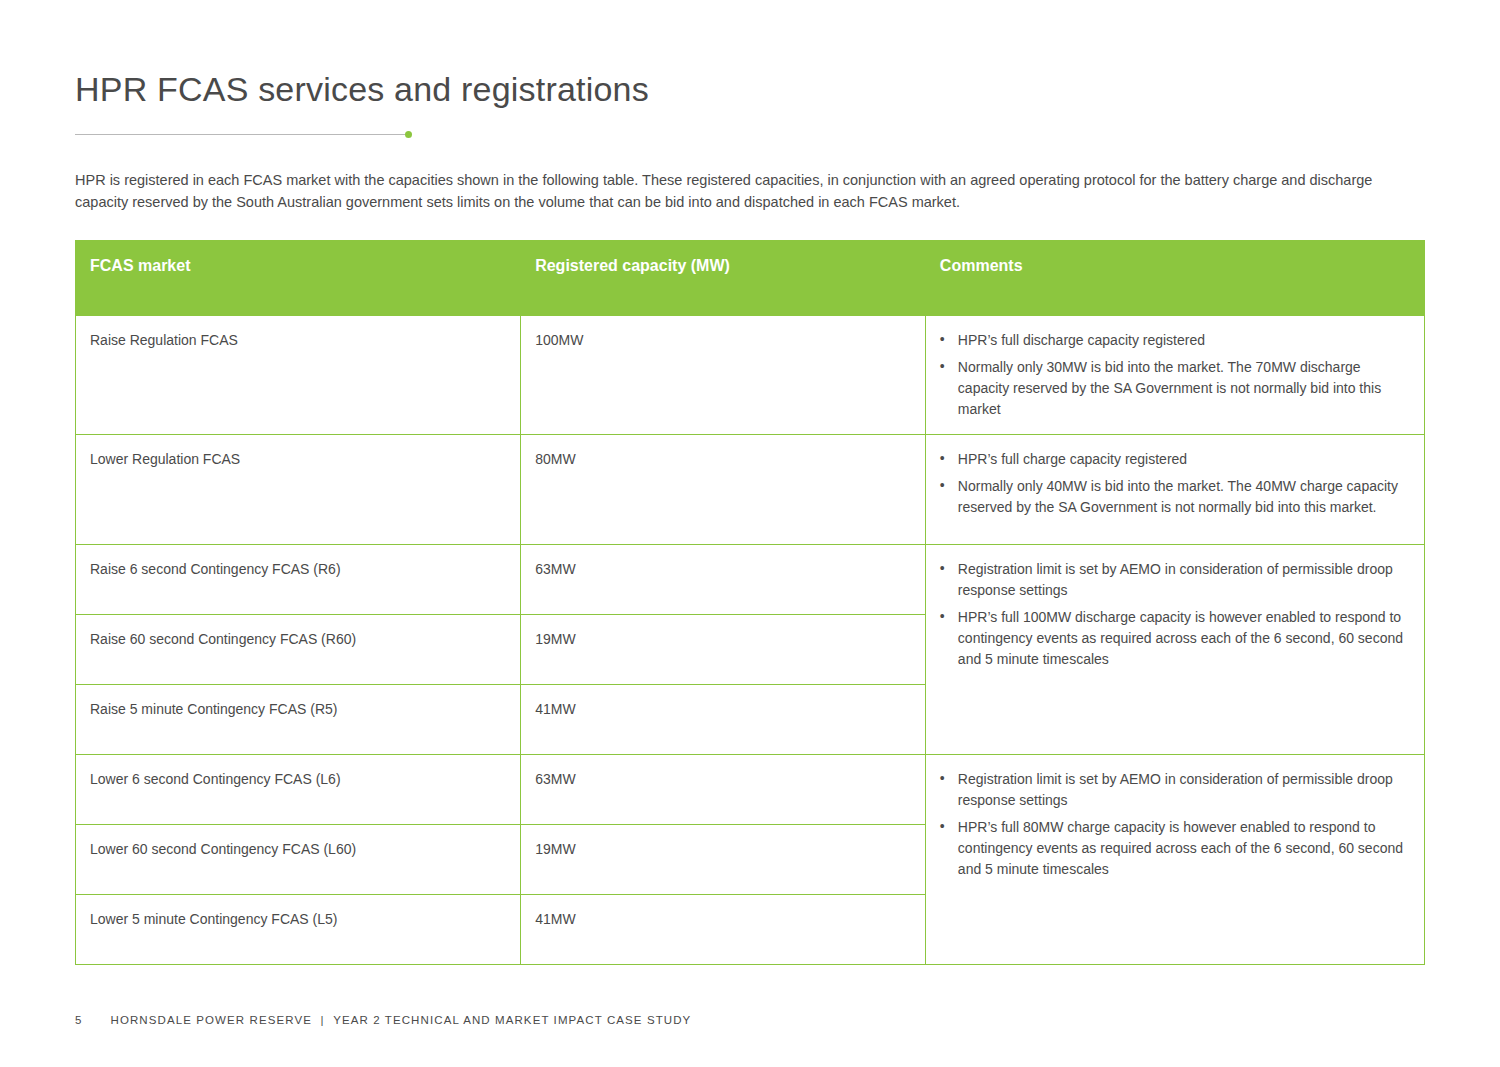HPR FCAS services and registrations
HPR is registered in each FCAS market with the capacities shown in the following table. These registered capacities, in conjunction with an agreed operating protocol for the battery charge and discharge capacity reserved by the South Australian government sets limits on the volume that can be bid into and dispatched in each FCAS market.
| FCAS market | Registered capacity (MW) | Comments |
| --- | --- | --- |
| Raise Regulation FCAS | 100MW | HPR’s full discharge capacity registered Normally only 30MW is bid into the market. The 70MW discharge capacity reserved by the SA Government is not normally bid into this market |
| Lower Regulation FCAS | 80MW | HPR’s full charge capacity registered Normally only 40MW is bid into the market. The 40MW charge capacity reserved by the SA Government is not normally bid into this market. |
| Raise 6 second Contingency FCAS (R6) | 63MW | Registration limit is set by AEMO in consideration of permissible droop response settings HPR’s full 100MW discharge capacity is however enabled to respond to contingency events as required across each of the 6 second, 60 second and 5 minute timescales |
| Raise 60 second Contingency FCAS (R60) | 19MW |
| Raise 5 minute Contingency FCAS (R5) | 41MW |
| Lower 6 second Contingency FCAS (L6) | 63MW | Registration limit is set by AEMO in consideration of permissible droop response settings HPR’s full 80MW charge capacity is however enabled to respond to contingency events as required across each of the 6 second, 60 second and 5 minute times­cales |
| Lower 60 second Contingency FCAS (L60) | 19MW |
| Lower 5 minute Contingency FCAS (L5) | 41MW |
5 HORNSDALE POWER RESERVE | YEAR 2 TECHNICAL AND MARKET IMPACT CASE STUDY